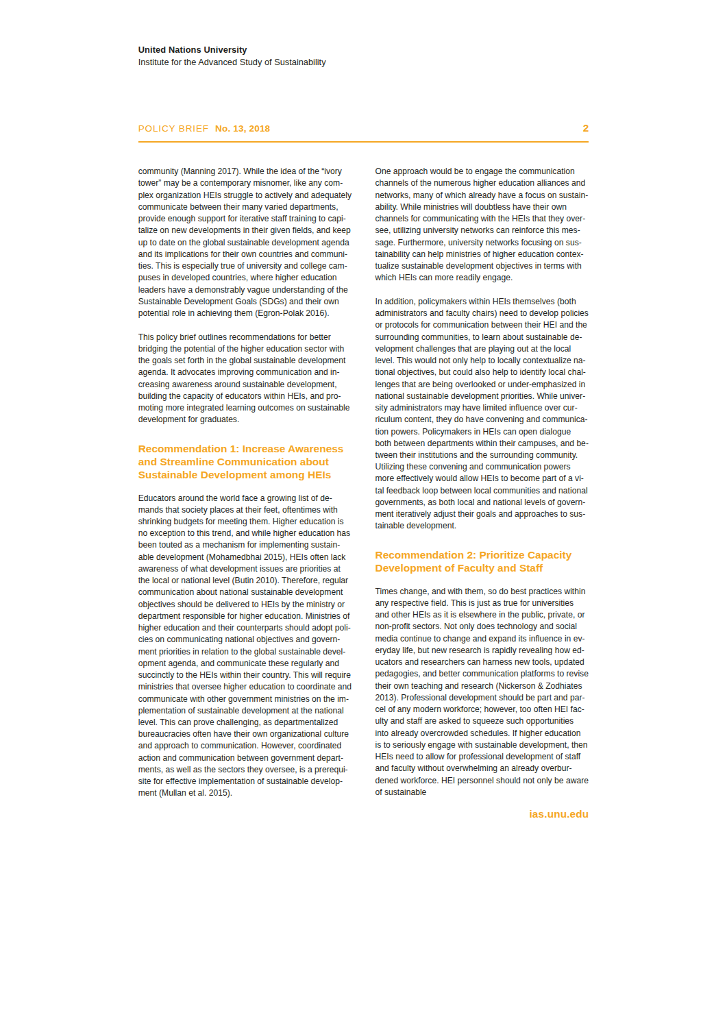United Nations University
Institute for the Advanced Study of Sustainability
POLICY BRIEF No. 13, 2018
2
community (Manning 2017). While the idea of the “ivory tower” may be a contemporary misnomer, like any complex organization HEIs struggle to actively and adequately communicate between their many varied departments, provide enough support for iterative staff training to capitalize on new developments in their given fields, and keep up to date on the global sustainable development agenda and its implications for their own countries and communities. This is especially true of university and college campuses in developed countries, where higher education leaders have a demonstrably vague understanding of the Sustainable Development Goals (SDGs) and their own potential role in achieving them (Egron-Polak 2016).
This policy brief outlines recommendations for better bridging the potential of the higher education sector with the goals set forth in the global sustainable development agenda. It advocates improving communication and increasing awareness around sustainable development, building the capacity of educators within HEIs, and promoting more integrated learning outcomes on sustainable development for graduates.
Recommendation 1: Increase Awareness and Streamline Communication about Sustainable Development among HEIs
Educators around the world face a growing list of demands that society places at their feet, oftentimes with shrinking budgets for meeting them. Higher education is no exception to this trend, and while higher education has been touted as a mechanism for implementing sustainable development (Mohamedbhai 2015), HEIs often lack awareness of what development issues are priorities at the local or national level (Butin 2010). Therefore, regular communication about national sustainable development objectives should be delivered to HEIs by the ministry or department responsible for higher education. Ministries of higher education and their counterparts should adopt policies on communicating national objectives and government priorities in relation to the global sustainable development agenda, and communicate these regularly and succinctly to the HEIs within their country. This will require ministries that oversee higher education to coordinate and communicate with other government ministries on the implementation of sustainable development at the national level. This can prove challenging, as departmentalized bureaucracies often have their own organizational culture and approach to communication. However, coordinated action and communication between government departments, as well as the sectors they oversee, is a prerequisite for effective implementation of sustainable development (Mullan et al. 2015).
One approach would be to engage the communication channels of the numerous higher education alliances and networks, many of which already have a focus on sustainability. While ministries will doubtless have their own channels for communicating with the HEIs that they oversee, utilizing university networks can reinforce this message. Furthermore, university networks focusing on sustainability can help ministries of higher education contextualize sustainable development objectives in terms with which HEIs can more readily engage.
In addition, policymakers within HEIs themselves (both administrators and faculty chairs) need to develop policies or protocols for communication between their HEI and the surrounding communities, to learn about sustainable development challenges that are playing out at the local level. This would not only help to locally contextualize national objectives, but could also help to identify local challenges that are being overlooked or under-emphasized in national sustainable development priorities. While university administrators may have limited influence over curriculum content, they do have convening and communication powers. Policymakers in HEIs can open dialogue both between departments within their campuses, and between their institutions and the surrounding community. Utilizing these convening and communication powers more effectively would allow HEIs to become part of a vital feedback loop between local communities and national governments, as both local and national levels of government iteratively adjust their goals and approaches to sustainable development.
Recommendation 2: Prioritize Capacity Development of Faculty and Staff
Times change, and with them, so do best practices within any respective field. This is just as true for universities and other HEIs as it is elsewhere in the public, private, or non-profit sectors. Not only does technology and social media continue to change and expand its influence in everyday life, but new research is rapidly revealing how educators and researchers can harness new tools, updated pedagogies, and better communication platforms to revise their own teaching and research (Nickerson & Zodhiates 2013). Professional development should be part and parcel of any modern workforce; however, too often HEI faculty and staff are asked to squeeze such opportunities into already overcrowded schedules. If higher education is to seriously engage with sustainable development, then HEIs need to allow for professional development of staff and faculty without overwhelming an already overburdened workforce. HEI personnel should not only be aware of sustainable
ias.unu.edu